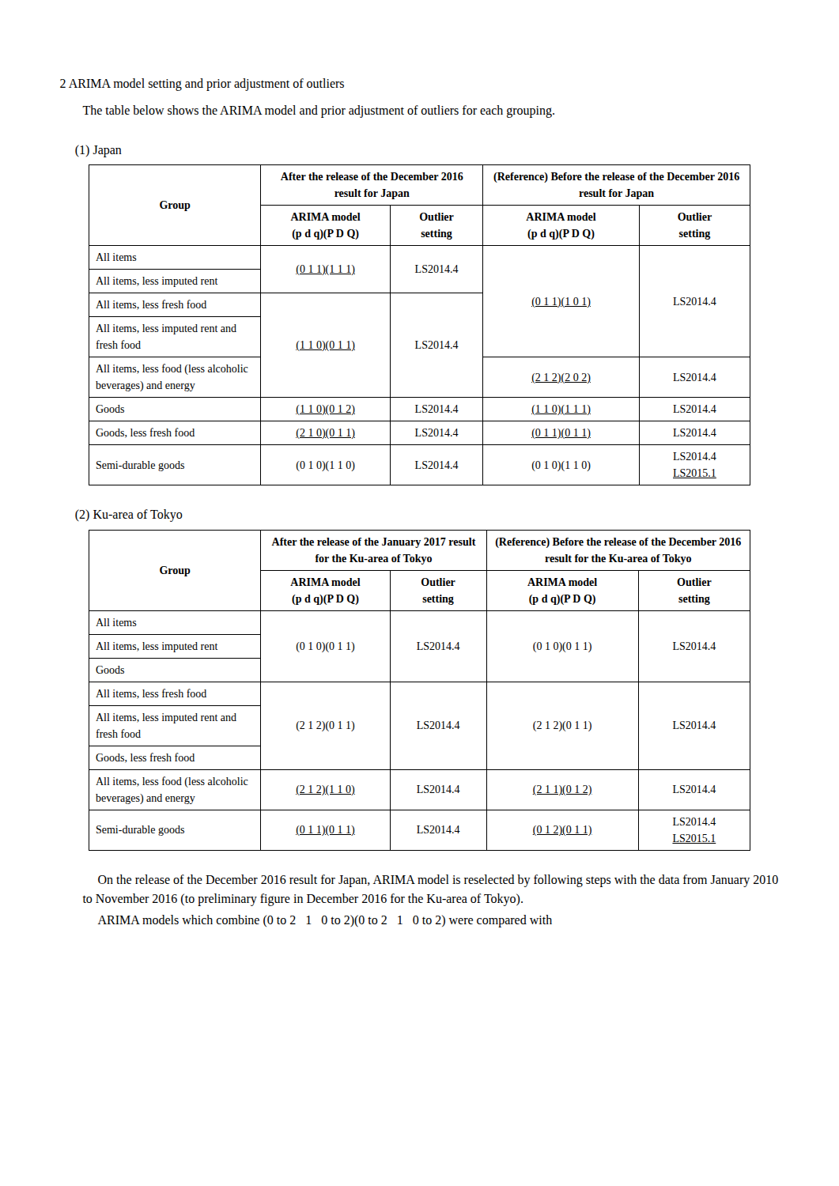2 ARIMA model setting and prior adjustment of outliers
The table below shows the ARIMA model and prior adjustment of outliers for each grouping.
(1) Japan
| Group | After the release of the December 2016 result for Japan | (Reference) Before the release of the December 2016 result for Japan |
| --- | --- | --- |
| ARIMA model (p d q)(P D Q) | Outlier setting | ARIMA model (p d q)(P D Q) | Outlier setting |
| All items | (0 1 1)(1 1 1) | LS2014.4 | (0 1 1)(1 0 1) | LS2014.4 |
| All items, less imputed rent |
| All items, less fresh food | (1 1 0)(0 1 1) | LS2014.4 |
| All items, less imputed rent and fresh food |
| All items, less food (less alcoholic beverages) and energy | (2 1 2)(2 0 2) | LS2014.4 |
| Goods | (1 1 0)(0 1 2) | LS2014.4 | (1 1 0)(1 1 1) | LS2014.4 |
| Goods, less fresh food | (2 1 0)(0 1 1) | LS2014.4 | (0 1 1)(0 1 1) | LS2014.4 |
| Semi-durable goods | (0 1 0)(1 1 0) | LS2014.4 | (0 1 0)(1 1 0) | LS2014.4 LS2015.1 |
(2) Ku-area of Tokyo
| Group | After the release of the January 2017 result for the Ku-area of Tokyo | (Reference) Before the release of the December 2016 result for the Ku-area of Tokyo |
| --- | --- | --- |
| ARIMA model (p d q)(P D Q) | Outlier setting | ARIMA model (p d q)(P D Q) | Outlier setting |
| All items | (0 1 0)(0 1 1) | LS2014.4 | (0 1 0)(0 1 1) | LS2014.4 |
| All items, less imputed rent |
| Goods |
| All items, less fresh food | (2 1 2)(0 1 1) | LS2014.4 | (2 1 2)(0 1 1) | LS2014.4 |
| All items, less imputed rent and fresh food |
| Goods, less fresh food |
| All items, less food (less alcoholic beverages) and energy | (2 1 2)(1 1 0) | LS2014.4 | (2 1 1)(0 1 2) | LS2014.4 |
| Semi-durable goods | (0 1 1)(0 1 1) | LS2014.4 | (0 1 2)(0 1 1) | LS2014.4 LS2015.1 |
On the release of the December 2016 result for Japan, ARIMA model is reselected by following steps with the data from January 2010 to November 2016 (to preliminary figure in December 2016 for the Ku-area of Tokyo).
ARIMA models which combine (0 to 2 1 0 to 2)(0 to 2 1 0 to 2) were compared with